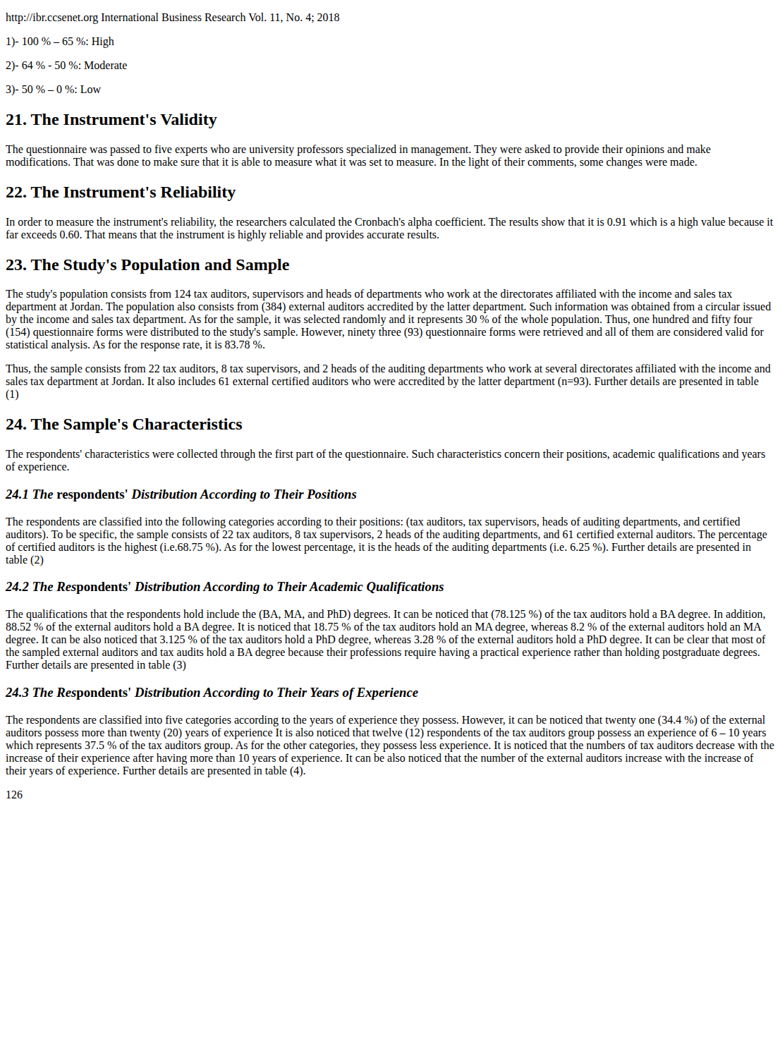http://ibr.ccsenet.org International Business Research Vol. 11, No. 4; 2018
1)- 100 % – 65 %: High
2)- 64 % - 50 %: Moderate
3)- 50 % – 0 %: Low
21. The Instrument's Validity
The questionnaire was passed to five experts who are university professors specialized in management. They were asked to provide their opinions and make modifications. That was done to make sure that it is able to measure what it was set to measure. In the light of their comments, some changes were made.
22. The Instrument's Reliability
In order to measure the instrument's reliability, the researchers calculated the Cronbach's alpha coefficient. The results show that it is 0.91 which is a high value because it far exceeds 0.60. That means that the instrument is highly reliable and provides accurate results.
23. The Study's Population and Sample
The study's population consists from 124 tax auditors, supervisors and heads of departments who work at the directorates affiliated with the income and sales tax department at Jordan. The population also consists from (384) external auditors accredited by the latter department. Such information was obtained from a circular issued by the income and sales tax department. As for the sample, it was selected randomly and it represents 30 % of the whole population. Thus, one hundred and fifty four (154) questionnaire forms were distributed to the study's sample. However, ninety three (93) questionnaire forms were retrieved and all of them are considered valid for statistical analysis. As for the response rate, it is 83.78 %.
Thus, the sample consists from 22 tax auditors, 8 tax supervisors, and 2 heads of the auditing departments who work at several directorates affiliated with the income and sales tax department at Jordan. It also includes 61 external certified auditors who were accredited by the latter department (n=93). Further details are presented in table (1)
24. The Sample's Characteristics
The respondents' characteristics were collected through the first part of the questionnaire. Such characteristics concern their positions, academic qualifications and years of experience.
24.1 The respondents' Distribution According to Their Positions
The respondents are classified into the following categories according to their positions: (tax auditors, tax supervisors, heads of auditing departments, and certified auditors). To be specific, the sample consists of 22 tax auditors, 8 tax supervisors, 2 heads of the auditing departments, and 61 certified external auditors. The percentage of certified auditors is the highest (i.e.68.75 %). As for the lowest percentage, it is the heads of the auditing departments (i.e. 6.25 %). Further details are presented in table (2)
24.2 The Respondents' Distribution According to Their Academic Qualifications
The qualifications that the respondents hold include the (BA, MA, and PhD) degrees. It can be noticed that (78.125 %) of the tax auditors hold a BA degree. In addition, 88.52 % of the external auditors hold a BA degree. It is noticed that 18.75 % of the tax auditors hold an MA degree, whereas 8.2 % of the external auditors hold an MA degree. It can be also noticed that 3.125 % of the tax auditors hold a PhD degree, whereas 3.28 % of the external auditors hold a PhD degree. It can be clear that most of the sampled external auditors and tax audits hold a BA degree because their professions require having a practical experience rather than holding postgraduate degrees. Further details are presented in table (3)
24.3 The Respondents' Distribution According to Their Years of Experience
The respondents are classified into five categories according to the years of experience they possess. However, it can be noticed that twenty one (34.4 %) of the external auditors possess more than twenty (20) years of experience It is also noticed that twelve (12) respondents of the tax auditors group possess an experience of 6 – 10 years which represents 37.5 % of the tax auditors group. As for the other categories, they possess less experience. It is noticed that the numbers of tax auditors decrease with the increase of their experience after having more than 10 years of experience. It can be also noticed that the number of the external auditors increase with the increase of their years of experience. Further details are presented in table (4).
126